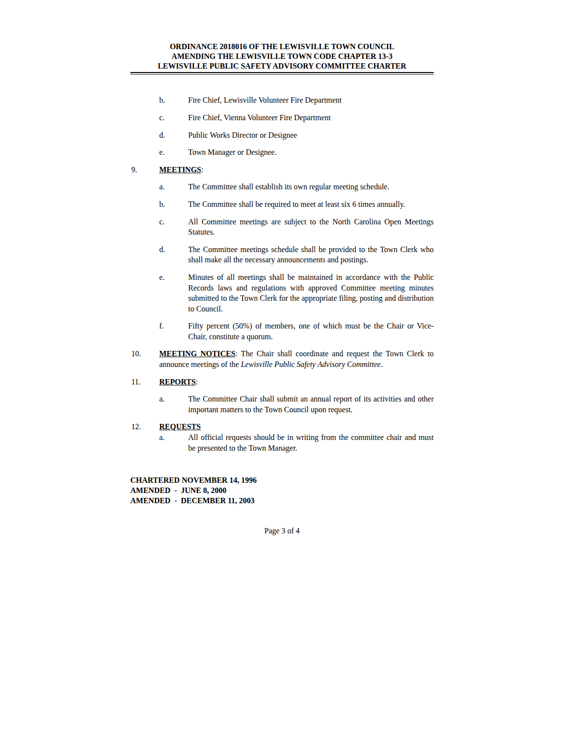ORDINANCE 2018016 OF THE LEWISVILLE TOWN COUNCIL AMENDING THE LEWISVILLE TOWN CODE CHAPTER 13-3 LEWISVILLE PUBLIC SAFETY ADVISORY COMMITTEE CHARTER
b.
Fire Chief, Lewisville Volunteer Fire Department
c.
Fire Chief, Vienna Volunteer Fire Department
d.
Public Works Director or Designee
e.
Town Manager or Designee.
9.
MEETINGS:
a.
The Committee shall establish its own regular meeting schedule.
b.
The Committee shall be required to meet at least six 6 times annually.
c.
All Committee meetings are subject to the North Carolina Open Meetings Statutes.
d.
The Committee meetings schedule shall be provided to the Town Clerk who shall make all the necessary announcements and postings.
e.
Minutes of all meetings shall be maintained in accordance with the Public Records laws and regulations with approved Committee meeting minutes submitted to the Town Clerk for the appropriate filing, posting and distribution to Council.
f.
Fifty percent (50%) of members, one of which must be the Chair or Vice-Chair, constitute a quorum.
10.
MEETING NOTICES: The Chair shall coordinate and request the Town Clerk to announce meetings of the Lewisville Public Safety Advisory Committee.
11.
REPORTS:
a.
The Committee Chair shall submit an annual report of its activities and other important matters to the Town Council upon request.
12.
REQUESTS
a.
All official requests should be in writing from the committee chair and must be presented to the Town Manager.
CHARTERED NOVEMBER 14, 1996
AMENDED - JUNE 8, 2000
AMENDED - DECEMBER 11, 2003
Page 3 of 4